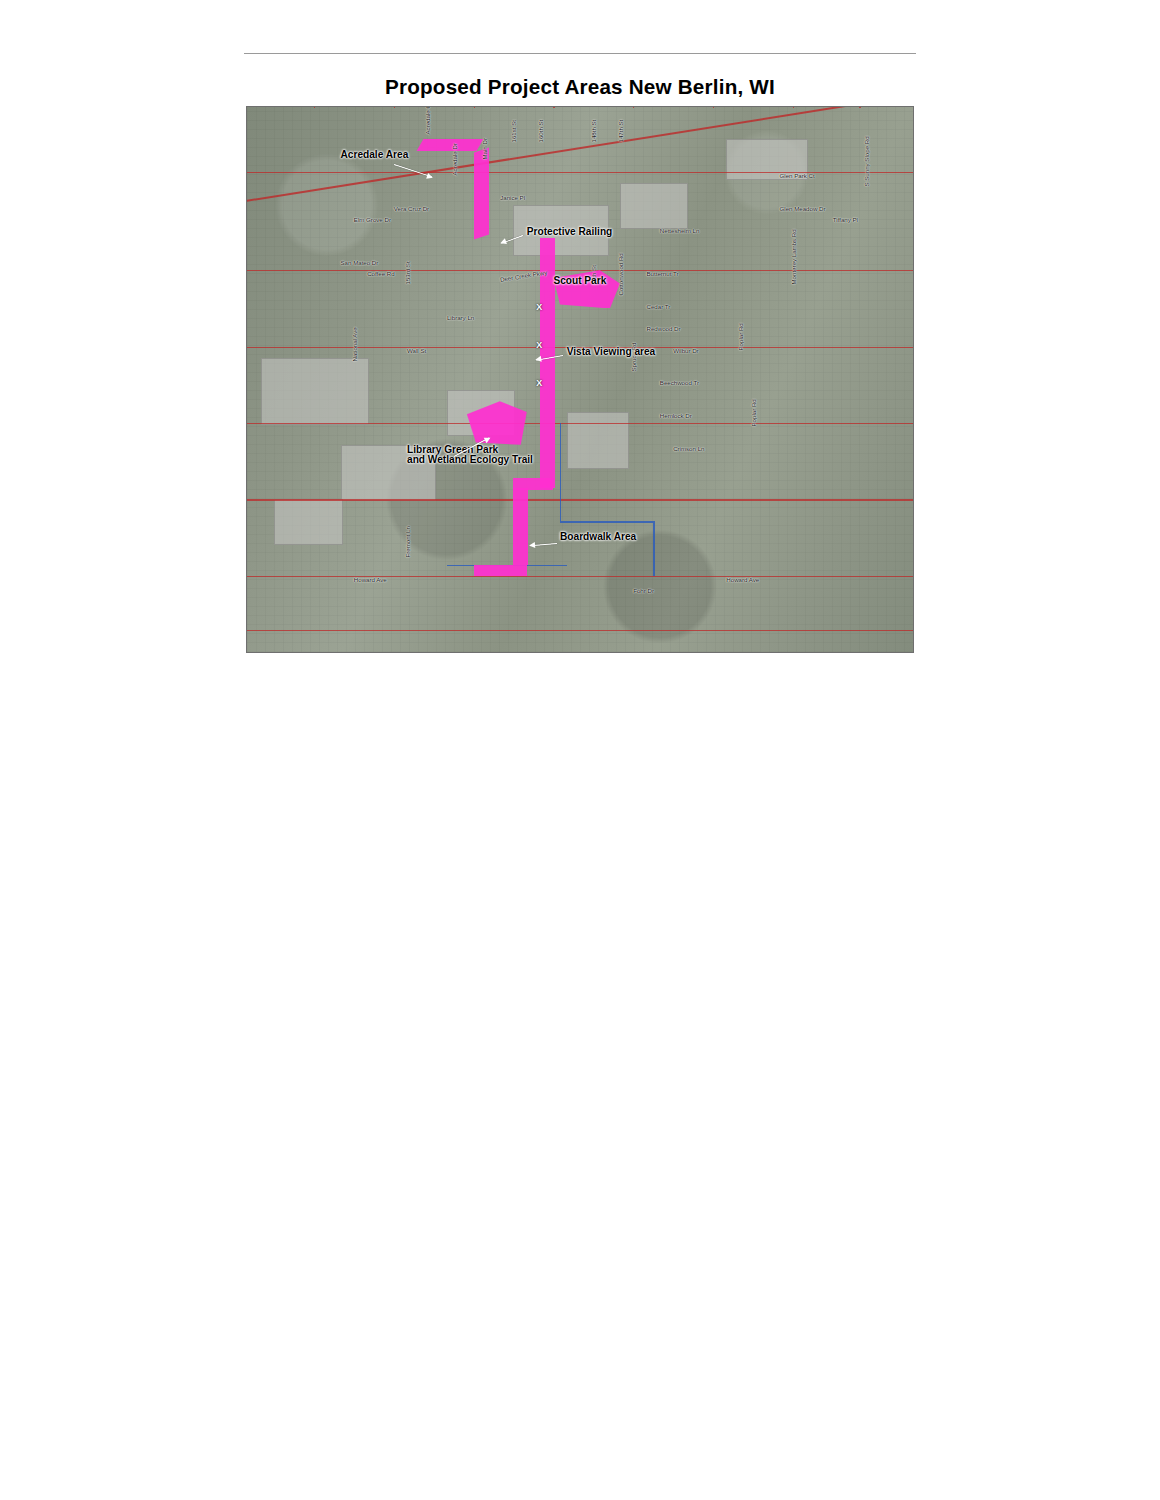Proposed Project Areas New Berlin, WI
X X X Acredale Ct Acredale Dr Main Dr Janice Pl 161st St 160th St 148th St 147th St Glen Park Ct Glen Meadow Dr Nettesheim Ln Tiffany Pl S Sunny Slope Rd Vera Cruz Dr Elm Grove Dr San Mateo Dr Coffee Rd 153rd St Deer Creek Pkwy 14th St Butternut Tr Cedar Tr Cottonwood Rd Redwood Dr Monterey Lambs Rd Library Ln Wall St National Ave Wilbur Dr Poplar Rd Beechwood Tr Spruce Rd Hemlock Dr Crimson Ln Poplar Rd Howard Ave Howard Ave Fremont Ln Fohr Dr Acredale Area Protective Railing Scout Park Vista Viewing area Library Green Park
and Wetland Ecology Trail Boardwalk Area